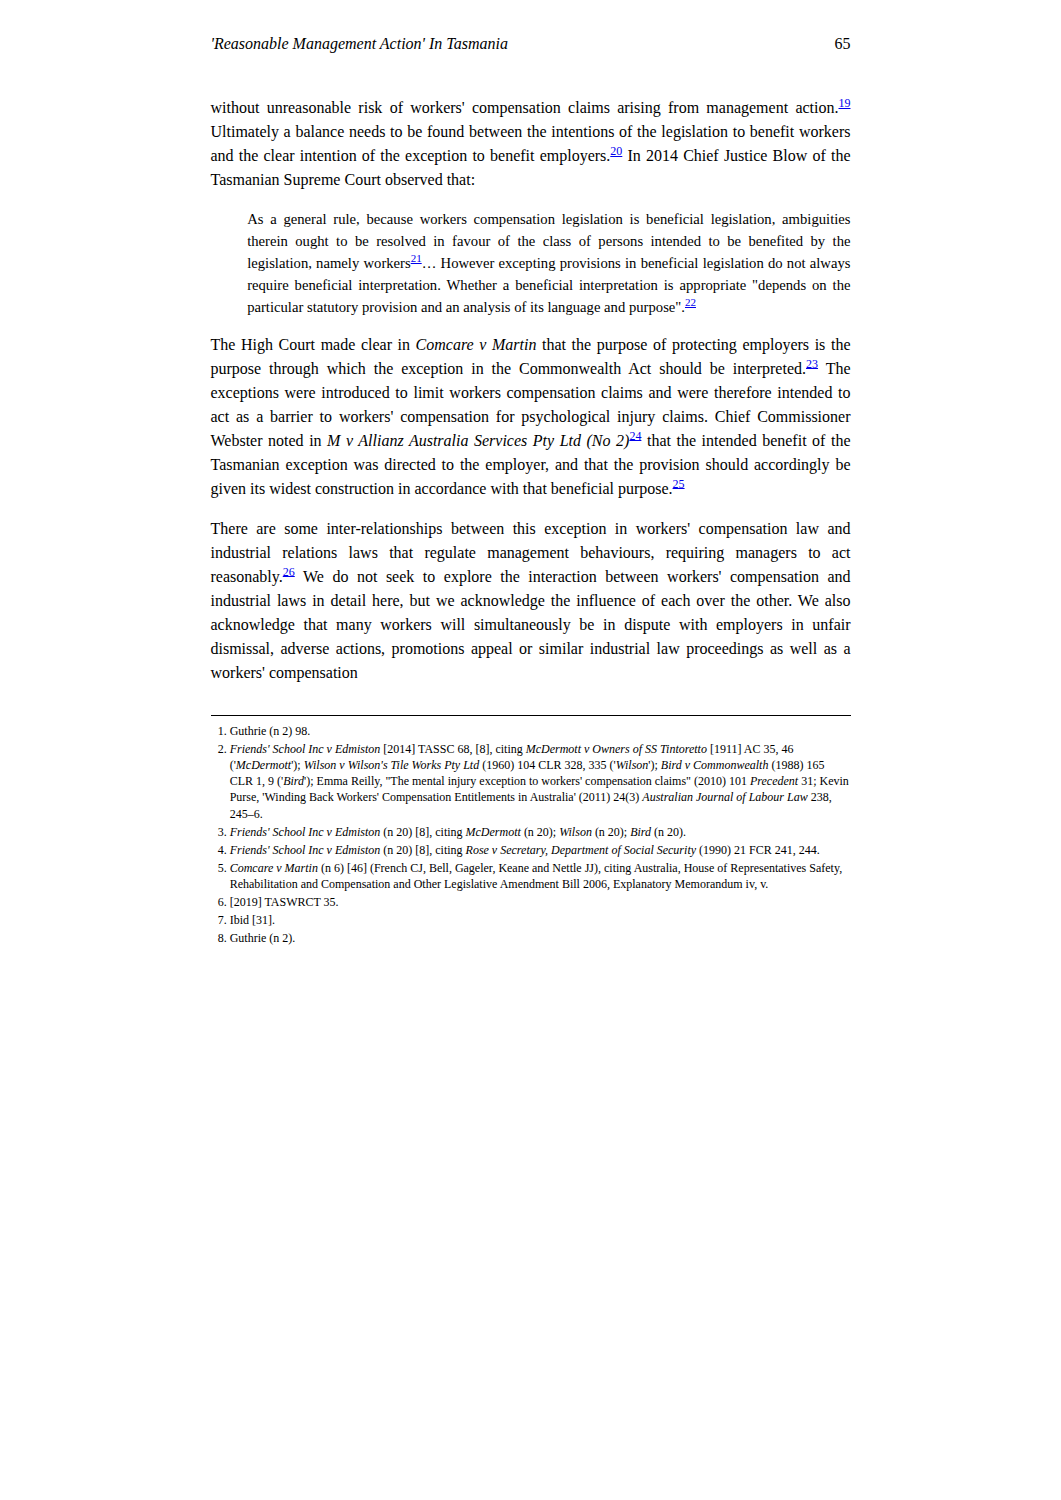'Reasonable Management Action' In Tasmania 65
without unreasonable risk of workers' compensation claims arising from management action.19 Ultimately a balance needs to be found between the intentions of the legislation to benefit workers and the clear intention of the exception to benefit employers.20 In 2014 Chief Justice Blow of the Tasmanian Supreme Court observed that:
As a general rule, because workers compensation legislation is beneficial legislation, ambiguities therein ought to be resolved in favour of the class of persons intended to be benefited by the legislation, namely workers21… However excepting provisions in beneficial legislation do not always require beneficial interpretation. Whether a beneficial interpretation is appropriate "depends on the particular statutory provision and an analysis of its language and purpose".22
The High Court made clear in Comcare v Martin that the purpose of protecting employers is the purpose through which the exception in the Commonwealth Act should be interpreted.23 The exceptions were introduced to limit workers compensation claims and were therefore intended to act as a barrier to workers' compensation for psychological injury claims. Chief Commissioner Webster noted in M v Allianz Australia Services Pty Ltd (No 2)24 that the intended benefit of the Tasmanian exception was directed to the employer, and that the provision should accordingly be given its widest construction in accordance with that beneficial purpose.25
There are some inter-relationships between this exception in workers' compensation law and industrial relations laws that regulate management behaviours, requiring managers to act reasonably.26 We do not seek to explore the interaction between workers' compensation and industrial laws in detail here, but we acknowledge the influence of each over the other. We also acknowledge that many workers will simultaneously be in dispute with employers in unfair dismissal, adverse actions, promotions appeal or similar industrial law proceedings as well as a workers' compensation
Guthrie (n 2) 98.
Friends' School Inc v Edmiston [2014] TASSC 68, [8], citing McDermott v Owners of SS Tintoretto [1911] AC 35, 46 ('McDermott'); Wilson v Wilson's Tile Works Pty Ltd (1960) 104 CLR 328, 335 ('Wilson'); Bird v Commonwealth (1988) 165 CLR 1, 9 ('Bird'); Emma Reilly, "The mental injury exception to workers' compensation claims" (2010) 101 Precedent 31; Kevin Purse, 'Winding Back Workers' Compensation Entitlements in Australia' (2011) 24(3) Australian Journal of Labour Law 238, 245–6.
Friends' School Inc v Edmiston (n 20) [8], citing McDermott (n 20); Wilson (n 20); Bird (n 20).
Friends' School Inc v Edmiston (n 20) [8], citing Rose v Secretary, Department of Social Security (1990) 21 FCR 241, 244.
Comcare v Martin (n 6) [46] (French CJ, Bell, Gageler, Keane and Nettle JJ), citing Australia, House of Representatives Safety, Rehabilitation and Compensation and Other Legislative Amendment Bill 2006, Explanatory Memorandum iv, v.
[2019] TASWRCT 35.
Ibid [31].
Guthrie (n 2).